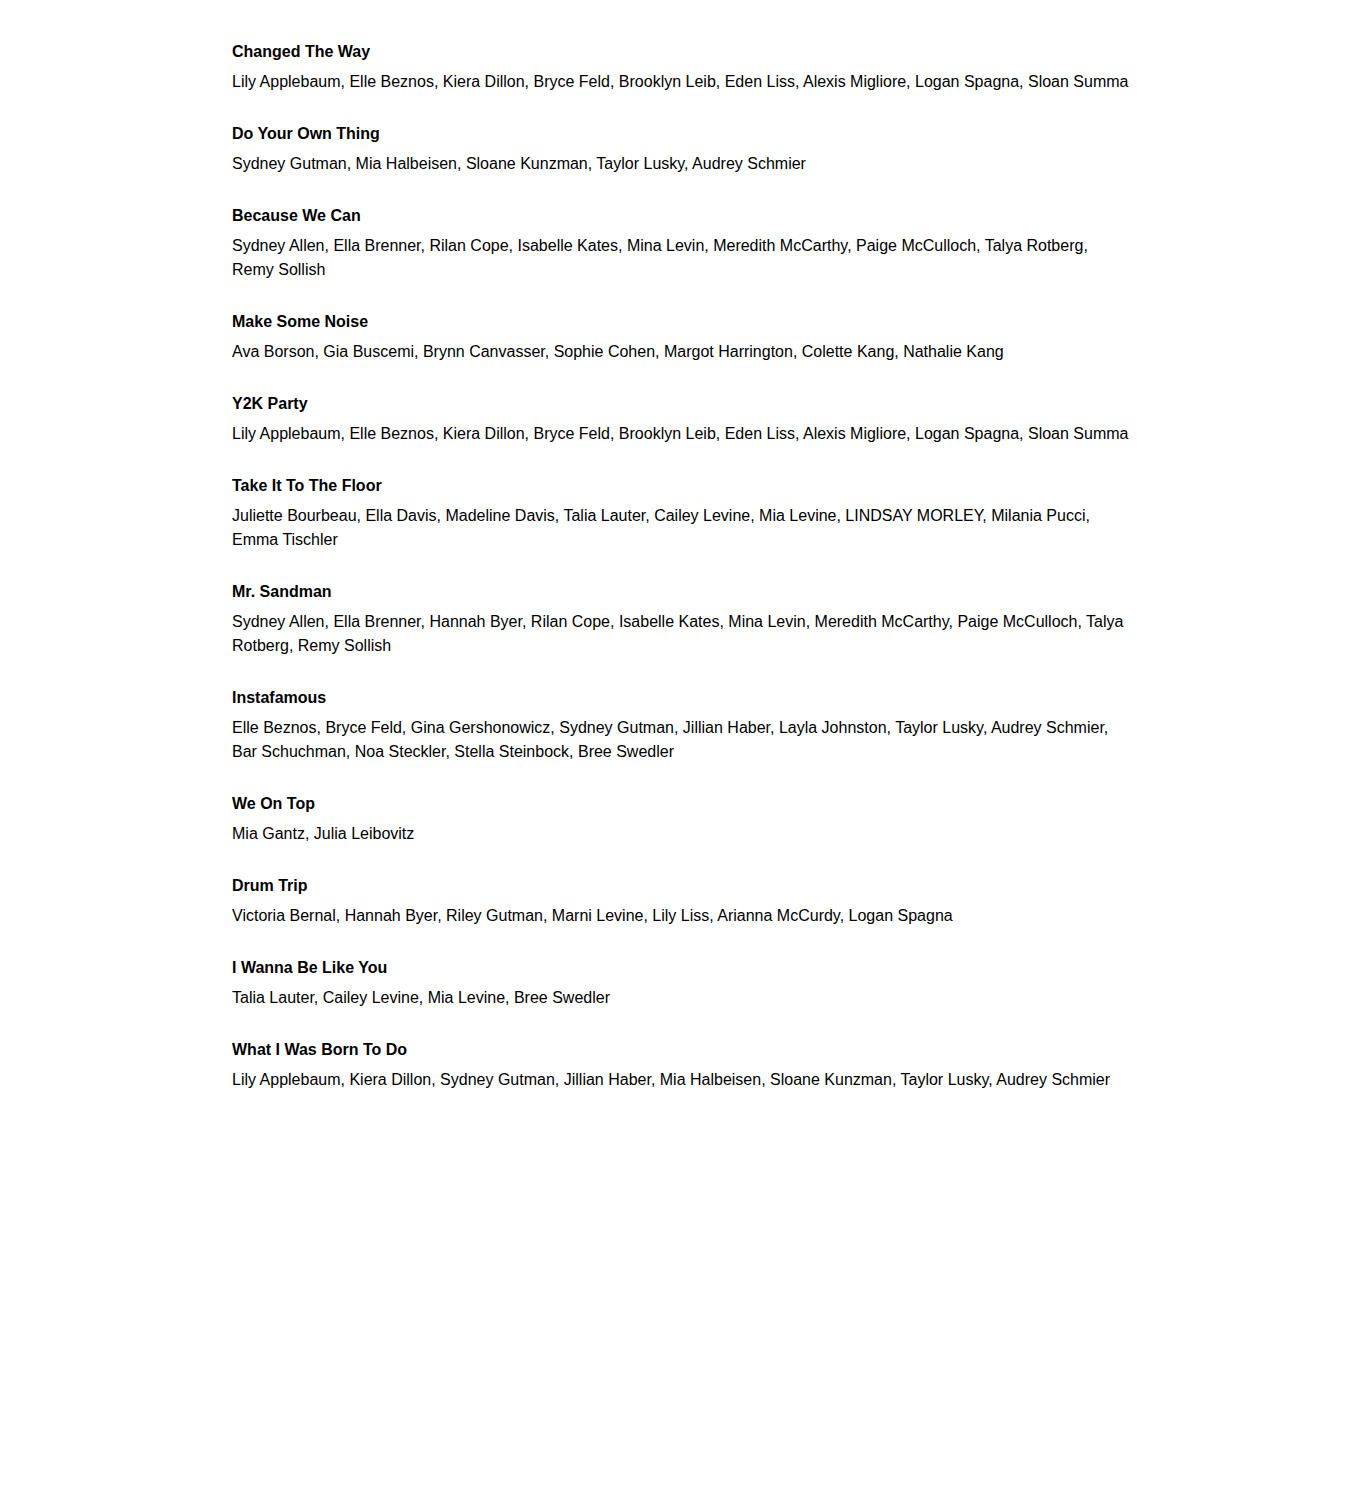Changed The Way
Lily Applebaum, Elle Beznos, Kiera Dillon, Bryce Feld, Brooklyn Leib, Eden Liss, Alexis Migliore, Logan Spagna, Sloan Summa
Do Your Own Thing
Sydney Gutman, Mia Halbeisen, Sloane Kunzman, Taylor Lusky, Audrey Schmier
Because We Can
Sydney Allen, Ella Brenner, Rilan Cope, Isabelle Kates, Mina Levin, Meredith McCarthy, Paige McCulloch, Talya Rotberg, Remy Sollish
Make Some Noise
Ava Borson, Gia Buscemi, Brynn Canvasser, Sophie Cohen, Margot Harrington, Colette Kang, Nathalie Kang
Y2K Party
Lily Applebaum, Elle Beznos, Kiera Dillon, Bryce Feld, Brooklyn Leib, Eden Liss, Alexis Migliore, Logan Spagna, Sloan Summa
Take It To The Floor
Juliette Bourbeau, Ella Davis, Madeline Davis, Talia Lauter, Cailey Levine, Mia Levine, LINDSAY MORLEY, Milania Pucci, Emma Tischler
Mr. Sandman
Sydney Allen, Ella Brenner, Hannah Byer, Rilan Cope, Isabelle Kates, Mina Levin, Meredith McCarthy, Paige McCulloch, Talya Rotberg, Remy Sollish
Instafamous
Elle Beznos, Bryce Feld, Gina Gershonowicz, Sydney Gutman, Jillian Haber, Layla Johnston, Taylor Lusky, Audrey Schmier, Bar Schuchman, Noa Steckler, Stella Steinbock, Bree Swedler
We On Top
Mia Gantz, Julia Leibovitz
Drum Trip
Victoria Bernal, Hannah Byer, Riley Gutman, Marni Levine, Lily Liss, Arianna McCurdy, Logan Spagna
I Wanna Be Like You
Talia Lauter, Cailey Levine, Mia Levine, Bree Swedler
What I Was Born To Do
Lily Applebaum, Kiera Dillon, Sydney Gutman, Jillian Haber, Mia Halbeisen, Sloane Kunzman, Taylor Lusky, Audrey Schmier